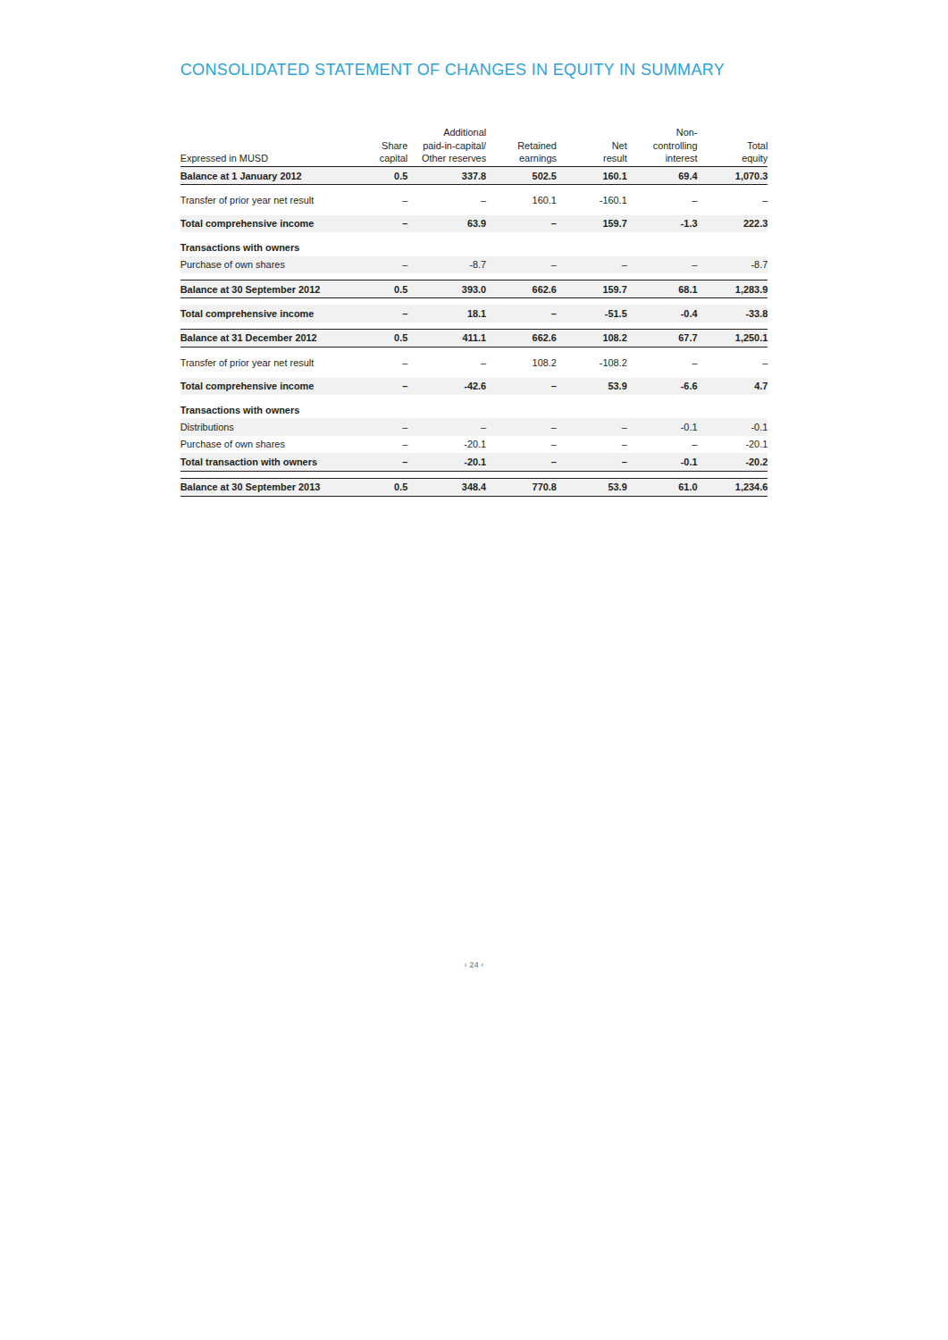Consolidated statement of changes in equity in summary
| | | Additional | | | Non- | |
| --- | --- | --- | --- | --- | --- | --- |
| | Share | paid-in-capital/ | Retained | Net | controlling | Total |
| Expressed in MUSD | capital | Other reserves | earnings | result | interest | equity |
| Balance at 1 January 2012 | 0.5 | 337.8 | 502.5 | 160.1 | 69.4 | 1,070.3 |
| Transfer of prior year net result | – | – | 160.1 | -160.1 | – | – |
| Total comprehensive income | – | 63.9 | – | 159.7 | -1.3 | 222.3 |
| Transactions with owners | | | | | | |
| Purchase of own shares | – | -8.7 | – | – | – | -8.7 |
| Balance at 30 September 2012 | 0.5 | 393.0 | 662.6 | 159.7 | 68.1 | 1,283.9 |
| Total comprehensive income | – | 18.1 | – | -51.5 | -0.4 | -33.8 |
| Balance at 31 December 2012 | 0.5 | 411.1 | 662.6 | 108.2 | 67.7 | 1,250.1 |
| Transfer of prior year net result | – | – | 108.2 | -108.2 | – | – |
| Total comprehensive income | – | -42.6 | – | 53.9 | -6.6 | 4.7 |
| Transactions with owners | | | | | | |
| Distributions | – | – | – | – | -0.1 | -0.1 |
| Purchase of own shares | – | -20.1 | – | – | – | -20.1 |
| Total transaction with owners | – | -20.1 | – | – | -0.1 | -20.2 |
| Balance at 30 September 2013 | 0.5 | 348.4 | 770.8 | 53.9 | 61.0 | 1,234.6 |
› 24 ‹